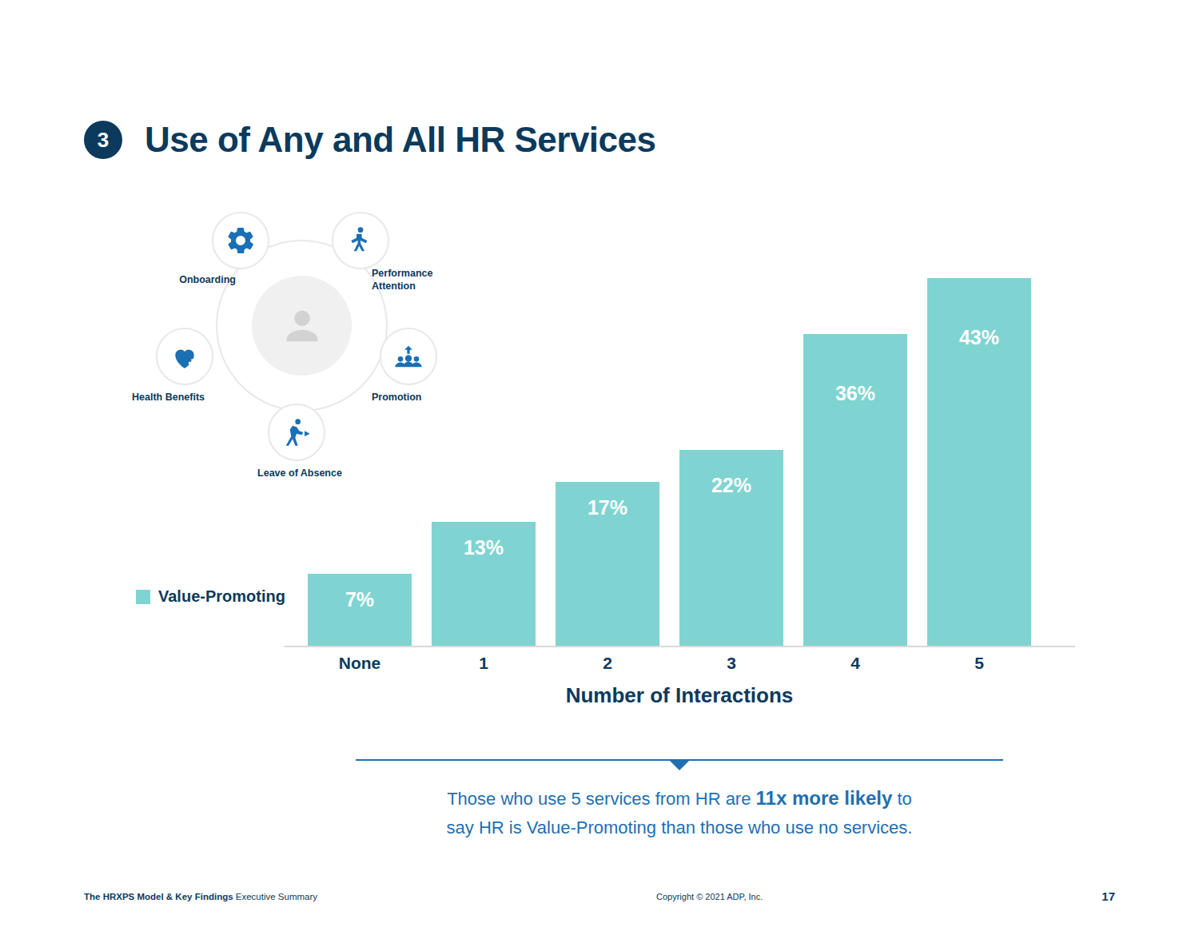3
Use of Any and All HR Services
Onboarding
Performance
Attention
Health Benefits
Promotion
Leave of Absence
7%
13%
17%
22%
36%
43%
None
1
2
3
4
5
Number of Interactions
Value-Promoting
Those who use 5 services from HR are 11x more likely to
say HR is Value-Promoting than those who use no services.
The HRXPS Model & Key Findings Executive Summary
Copyright © 2021 ADP, Inc.
17